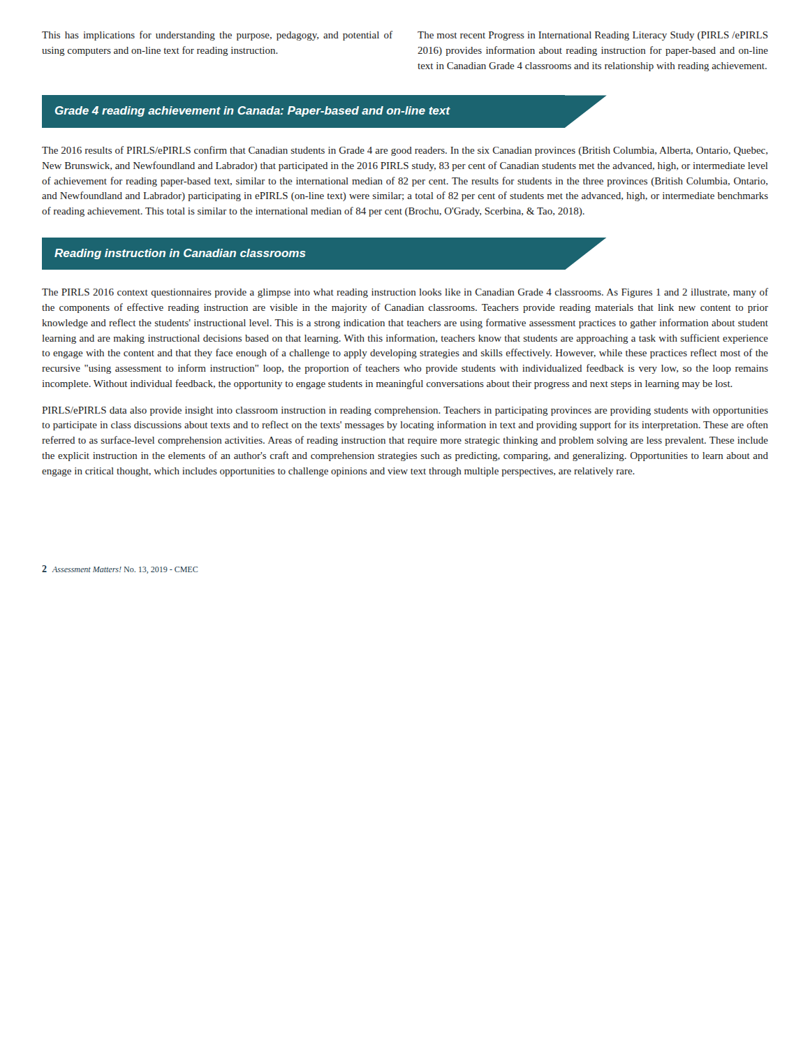This has implications for understanding the purpose, pedagogy, and potential of using computers and on-line text for reading instruction.
The most recent Progress in International Reading Literacy Study (PIRLS /ePIRLS 2016) provides information about reading instruction for paper-based and on-line text in Canadian Grade 4 classrooms and its relationship with reading achievement.
Grade 4 reading achievement in Canada: Paper-based and on-line text
The 2016 results of PIRLS/ePIRLS confirm that Canadian students in Grade 4 are good readers. In the six Canadian provinces (British Columbia, Alberta, Ontario, Quebec, New Brunswick, and Newfoundland and Labrador) that participated in the 2016 PIRLS study, 83 per cent of Canadian students met the advanced, high, or intermediate level of achievement for reading paper-based text, similar to the international median of 82 per cent. The results for students in the three provinces (British Columbia, Ontario, and Newfoundland and Labrador) participating in ePIRLS (on-line text) were similar; a total of 82 per cent of students met the advanced, high, or intermediate benchmarks of reading achievement. This total is similar to the international median of 84 per cent (Brochu, O'Grady, Scerbina, & Tao, 2018).
Reading instruction in Canadian classrooms
The PIRLS 2016 context questionnaires provide a glimpse into what reading instruction looks like in Canadian Grade 4 classrooms. As Figures 1 and 2 illustrate, many of the components of effective reading instruction are visible in the majority of Canadian classrooms. Teachers provide reading materials that link new content to prior knowledge and reflect the students' instructional level. This is a strong indication that teachers are using formative assessment practices to gather information about student learning and are making instructional decisions based on that learning. With this information, teachers know that students are approaching a task with sufficient experience to engage with the content and that they face enough of a challenge to apply developing strategies and skills effectively. However, while these practices reflect most of the recursive "using assessment to inform instruction" loop, the proportion of teachers who provide students with individualized feedback is very low, so the loop remains incomplete. Without individual feedback, the opportunity to engage students in meaningful conversations about their progress and next steps in learning may be lost.
PIRLS/ePIRLS data also provide insight into classroom instruction in reading comprehension. Teachers in participating provinces are providing students with opportunities to participate in class discussions about texts and to reflect on the texts' messages by locating information in text and providing support for its interpretation. These are often referred to as surface-level comprehension activities. Areas of reading instruction that require more strategic thinking and problem solving are less prevalent. These include the explicit instruction in the elements of an author's craft and comprehension strategies such as predicting, comparing, and generalizing. Opportunities to learn about and engage in critical thought, which includes opportunities to challenge opinions and view text through multiple perspectives, are relatively rare.
2 Assessment Matters! No. 13, 2019 - CMEC